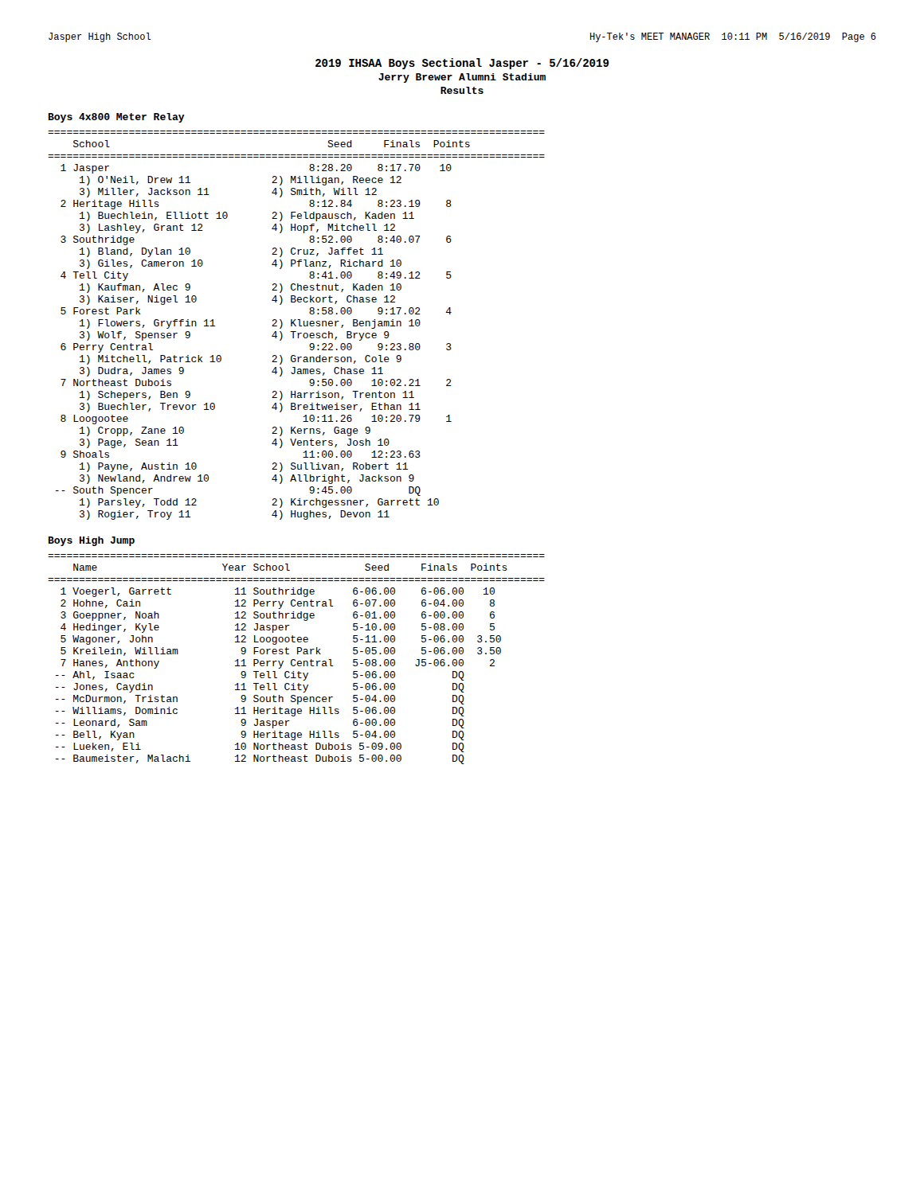Jasper High School Hy-Tek's MEET MANAGER 10:11 PM 5/16/2019 Page 6
2019 IHSAA Boys Sectional Jasper - 5/16/2019
Jerry Brewer Alumni Stadium
Results
Boys 4x800 Meter Relay
================================================================================
    School                                   Seed     Finals  Points
================================================================================
  1 Jasper                                8:28.20    8:17.70   10
     1) O'Neil, Drew 11             2) Milligan, Reece 12
     3) Miller, Jackson 11          4) Smith, Will 12
  2 Heritage Hills                        8:12.84    8:23.19    8
     1) Buechlein, Elliott 10       2) Feldpausch, Kaden 11
     3) Lashley, Grant 12           4) Hopf, Mitchell 12
  3 Southridge                            8:52.00    8:40.07    6
     1) Bland, Dylan 10             2) Cruz, Jaffet 11
     3) Giles, Cameron 10           4) Pflanz, Richard 10
  4 Tell City                             8:41.00    8:49.12    5
     1) Kaufman, Alec 9             2) Chestnut, Kaden 10
     3) Kaiser, Nigel 10            4) Beckort, Chase 12
  5 Forest Park                           8:58.00    9:17.02    4
     1) Flowers, Gryffin 11         2) Kluesner, Benjamin 10
     3) Wolf, Spenser 9             4) Troesch, Bryce 9
  6 Perry Central                         9:22.00    9:23.80    3
     1) Mitchell, Patrick 10        2) Granderson, Cole 9
     3) Dudra, James 9              4) James, Chase 11
  7 Northeast Dubois                      9:50.00   10:02.21    2
     1) Schepers, Ben 9             2) Harrison, Trenton 11
     3) Buechler, Trevor 10         4) Breitweiser, Ethan 11
  8 Loogootee                            10:11.26   10:20.79    1
     1) Cropp, Zane 10              2) Kerns, Gage 9
     3) Page, Sean 11               4) Venters, Josh 10
  9 Shoals                               11:00.00   12:23.63
     1) Payne, Austin 10            2) Sullivan, Robert 11
     3) Newland, Andrew 10          4) Allbright, Jackson 9
 -- South Spencer                         9:45.00         DQ
     1) Parsley, Todd 12            2) Kirchgessner, Garrett 10
     3) Rogier, Troy 11             4) Hughes, Devon 11
Boys High Jump
================================================================================
    Name                    Year School            Seed     Finals  Points
================================================================================
  1 Voegerl, Garrett          11 Southridge      6-06.00    6-06.00   10
  2 Hohne, Cain               12 Perry Central   6-07.00    6-04.00    8
  3 Goeppner, Noah            12 Southridge      6-01.00    6-00.00    6
  4 Hedinger, Kyle            12 Jasper          5-10.00    5-08.00    5
  5 Wagoner, John             12 Loogootee       5-11.00    5-06.00  3.50
  5 Kreilein, William          9 Forest Park     5-05.00    5-06.00  3.50
  7 Hanes, Anthony            11 Perry Central   5-08.00   J5-06.00    2
 -- Ahl, Isaac                 9 Tell City       5-06.00         DQ
 -- Jones, Caydin             11 Tell City       5-06.00         DQ
 -- McDurmon, Tristan          9 South Spencer   5-04.00         DQ
 -- Williams, Dominic         11 Heritage Hills  5-06.00         DQ
 -- Leonard, Sam               9 Jasper          6-00.00         DQ
 -- Bell, Kyan                 9 Heritage Hills  5-04.00         DQ
 -- Lueken, Eli               10 Northeast Dubois 5-09.00        DQ
 -- Baumeister, Malachi       12 Northeast Dubois 5-00.00        DQ